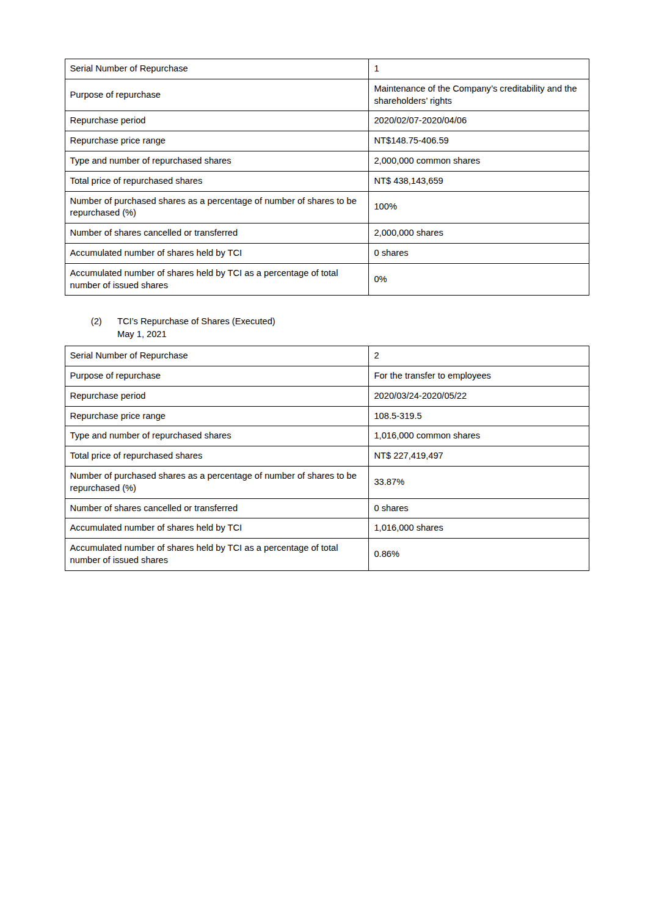| Serial Number of Repurchase | 1 |
| Purpose of repurchase | Maintenance of the Company’s creditability and the shareholders’ rights |
| Repurchase period | 2020/02/07-2020/04/06 |
| Repurchase price range | NT$148.75-406.59 |
| Type and number of repurchased shares | 2,000,000 common shares |
| Total price of repurchased shares | NT$ 438,143,659 |
| Number of purchased shares as a percentage of number of shares to be repurchased (%) | 100% |
| Number of shares cancelled or transferred | 2,000,000 shares |
| Accumulated number of shares held by TCI | 0 shares |
| Accumulated number of shares held by TCI as a percentage of total number of issued shares | 0% |
(2) TCI’s Repurchase of Shares (Executed)
May 1, 2021
| Serial Number of Repurchase | 2 |
| Purpose of repurchase | For the transfer to employees |
| Repurchase period | 2020/03/24-2020/05/22 |
| Repurchase price range | 108.5-319.5 |
| Type and number of repurchased shares | 1,016,000 common shares |
| Total price of repurchased shares | NT$ 227,419,497 |
| Number of purchased shares as a percentage of number of shares to be repurchased (%) | 33.87% |
| Number of shares cancelled or transferred | 0 shares |
| Accumulated number of shares held by TCI | 1,016,000 shares |
| Accumulated number of shares held by TCI as a percentage of total number of issued shares | 0.86% |